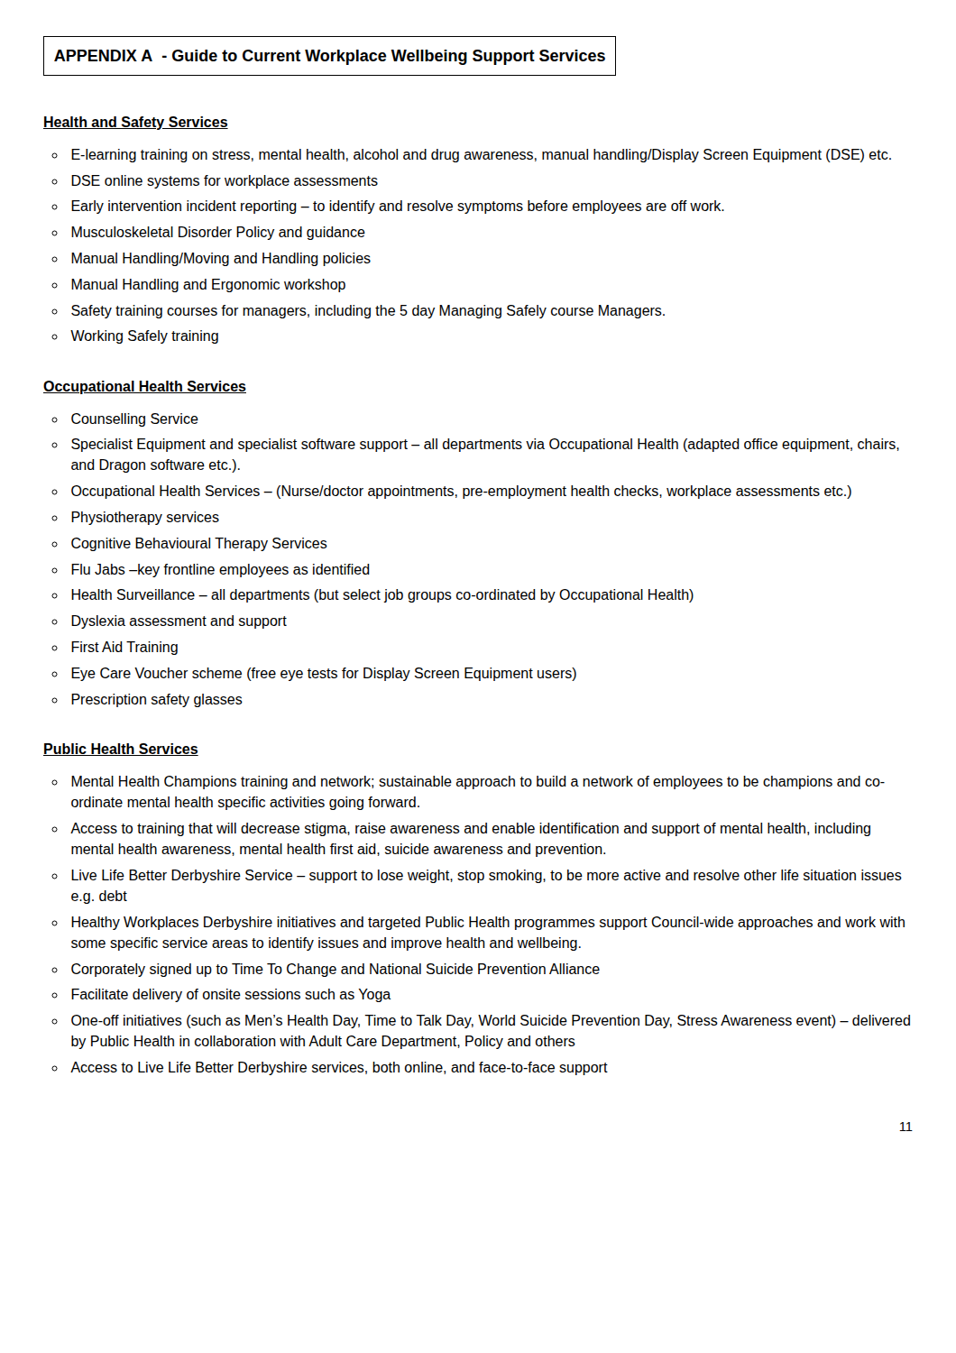APPENDIX A - Guide to Current Workplace Wellbeing Support Services
Health and Safety Services
E-learning training on stress, mental health, alcohol and drug awareness, manual handling/Display Screen Equipment (DSE) etc.
DSE online systems for workplace assessments
Early intervention incident reporting – to identify and resolve symptoms before employees are off work.
Musculoskeletal Disorder Policy and guidance
Manual Handling/Moving and Handling policies
Manual Handling and Ergonomic workshop
Safety training courses for managers, including the 5 day Managing Safely course Managers.
Working Safely training
Occupational Health Services
Counselling Service
Specialist Equipment and specialist software support – all departments via Occupational Health (adapted office equipment, chairs, and Dragon software etc.).
Occupational Health Services – (Nurse/doctor appointments, pre-employment health checks, workplace assessments etc.)
Physiotherapy services
Cognitive Behavioural Therapy Services
Flu Jabs –key frontline employees as identified
Health Surveillance – all departments (but select job groups co-ordinated by Occupational Health)
Dyslexia assessment and support
First Aid Training
Eye Care Voucher scheme (free eye tests for Display Screen Equipment users)
Prescription safety glasses
Public Health Services
Mental Health Champions training and network; sustainable approach to build a network of employees to be champions and co-ordinate mental health specific activities going forward.
Access to training that will decrease stigma, raise awareness and enable identification and support of mental health, including mental health awareness, mental health first aid, suicide awareness and prevention.
Live Life Better Derbyshire Service – support to lose weight, stop smoking, to be more active and resolve other life situation issues e.g. debt
Healthy Workplaces Derbyshire initiatives and targeted Public Health programmes support Council-wide approaches and work with some specific service areas to identify issues and improve health and wellbeing.
Corporately signed up to Time To Change and National Suicide Prevention Alliance
Facilitate delivery of onsite sessions such as Yoga
One-off initiatives (such as Men’s Health Day, Time to Talk Day, World Suicide Prevention Day, Stress Awareness event) – delivered by Public Health in collaboration with Adult Care Department, Policy and others
Access to Live Life Better Derbyshire services, both online, and face-to-face support
11